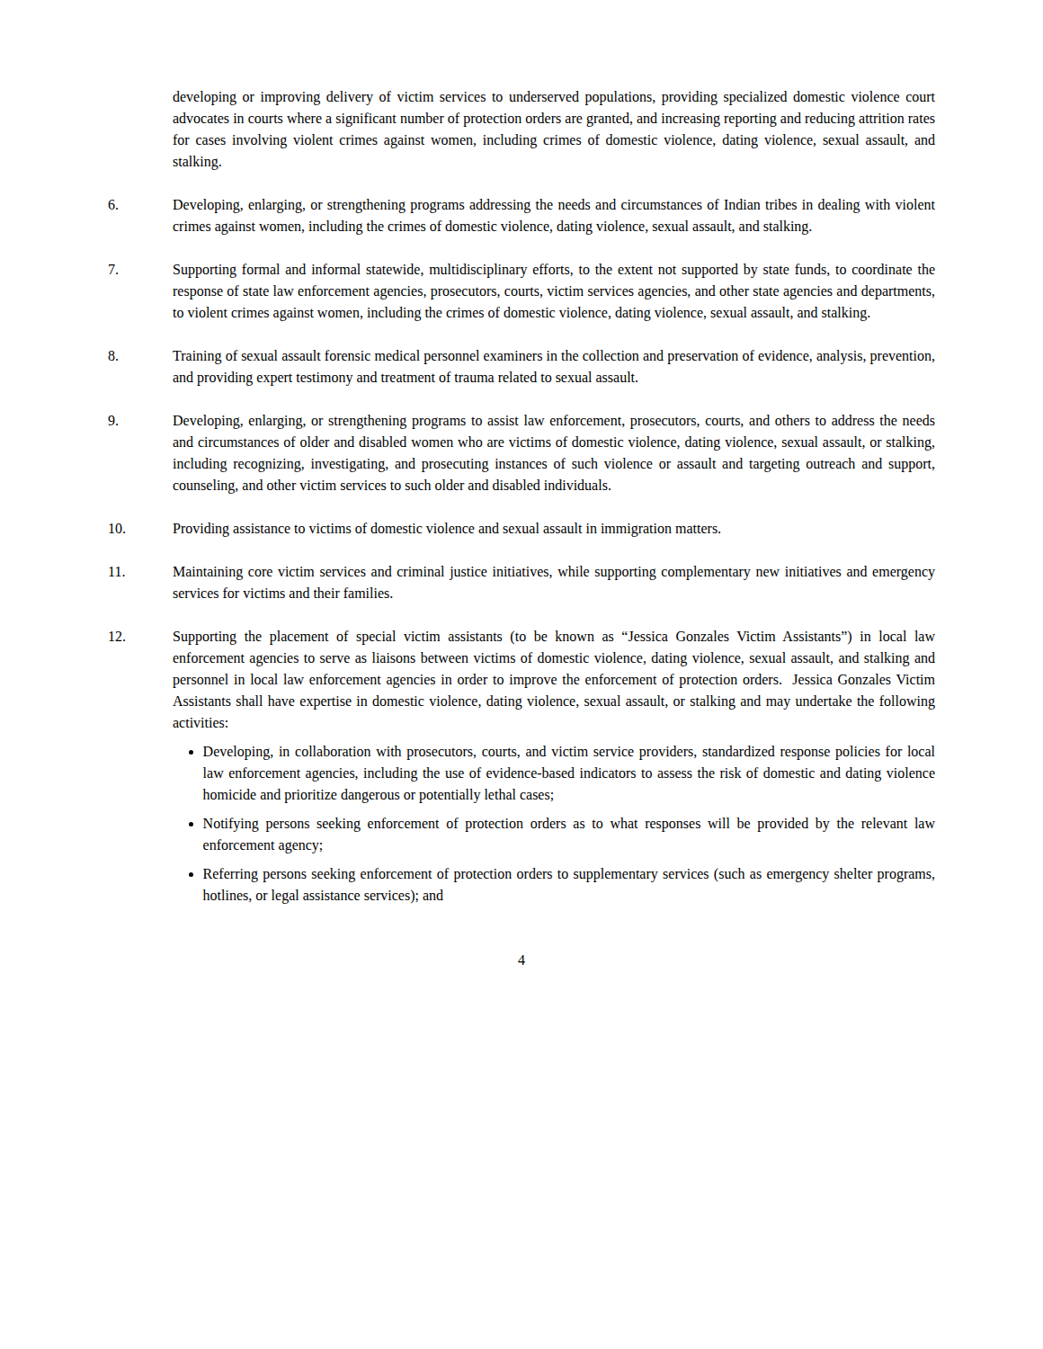developing or improving delivery of victim services to underserved populations, providing specialized domestic violence court advocates in courts where a significant number of protection orders are granted, and increasing reporting and reducing attrition rates for cases involving violent crimes against women, including crimes of domestic violence, dating violence, sexual assault, and stalking.
6. Developing, enlarging, or strengthening programs addressing the needs and circumstances of Indian tribes in dealing with violent crimes against women, including the crimes of domestic violence, dating violence, sexual assault, and stalking.
7. Supporting formal and informal statewide, multidisciplinary efforts, to the extent not supported by state funds, to coordinate the response of state law enforcement agencies, prosecutors, courts, victim services agencies, and other state agencies and departments, to violent crimes against women, including the crimes of domestic violence, dating violence, sexual assault, and stalking.
8. Training of sexual assault forensic medical personnel examiners in the collection and preservation of evidence, analysis, prevention, and providing expert testimony and treatment of trauma related to sexual assault.
9. Developing, enlarging, or strengthening programs to assist law enforcement, prosecutors, courts, and others to address the needs and circumstances of older and disabled women who are victims of domestic violence, dating violence, sexual assault, or stalking, including recognizing, investigating, and prosecuting instances of such violence or assault and targeting outreach and support, counseling, and other victim services to such older and disabled individuals.
10. Providing assistance to victims of domestic violence and sexual assault in immigration matters.
11. Maintaining core victim services and criminal justice initiatives, while supporting complementary new initiatives and emergency services for victims and their families.
12. Supporting the placement of special victim assistants (to be known as “Jessica Gonzales Victim Assistants”) in local law enforcement agencies to serve as liaisons between victims of domestic violence, dating violence, sexual assault, and stalking and personnel in local law enforcement agencies in order to improve the enforcement of protection orders. Jessica Gonzales Victim Assistants shall have expertise in domestic violence, dating violence, sexual assault, or stalking and may undertake the following activities:
Developing, in collaboration with prosecutors, courts, and victim service providers, standardized response policies for local law enforcement agencies, including the use of evidence-based indicators to assess the risk of domestic and dating violence homicide and prioritize dangerous or potentially lethal cases;
Notifying persons seeking enforcement of protection orders as to what responses will be provided by the relevant law enforcement agency;
Referring persons seeking enforcement of protection orders to supplementary services (such as emergency shelter programs, hotlines, or legal assistance services); and
4